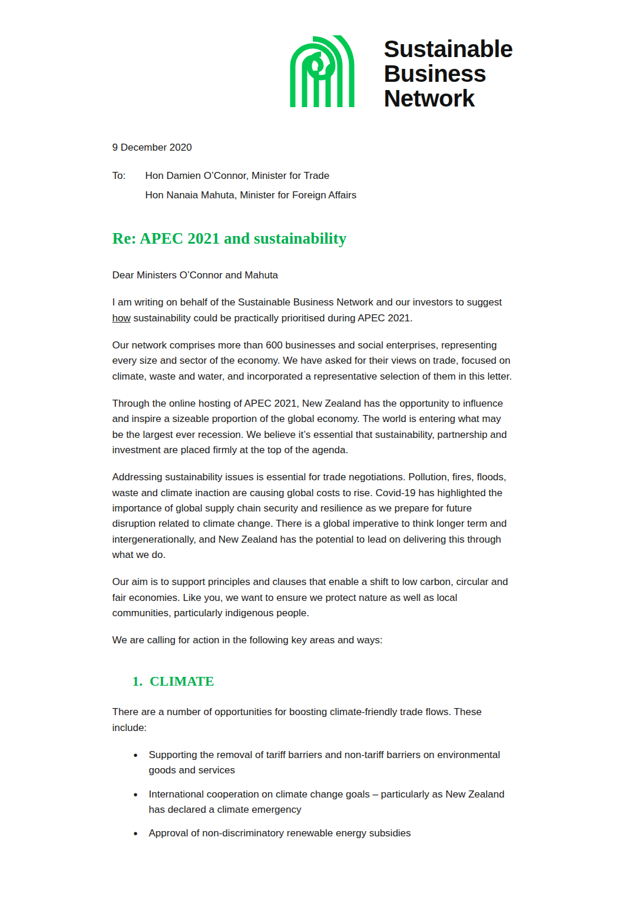Sustainable
Business
Network
9 December 2020
To:
Hon Damien O’Connor, Minister for Trade
Hon Nanaia Mahuta, Minister for Foreign Affairs
Re: APEC 2021 and sustainability
Dear Ministers O’Connor and Mahuta
I am writing on behalf of the Sustainable Business Network and our investors to suggest how sustainability could be practically prioritised during APEC 2021.
Our network comprises more than 600 businesses and social enterprises, representing every size and sector of the economy. We have asked for their views on trade, focused on climate, waste and water, and incorporated a representative selection of them in this letter.
Through the online hosting of APEC 2021, New Zealand has the opportunity to influence and inspire a sizeable proportion of the global economy. The world is entering what may be the largest ever recession. We believe it’s essential that sustainability, partnership and investment are placed firmly at the top of the agenda.
Addressing sustainability issues is essential for trade negotiations. Pollution, fires, floods, waste and climate inaction are causing global costs to rise. Covid-19 has highlighted the importance of global supply chain security and resilience as we prepare for future disruption related to climate change. There is a global imperative to think longer term and intergenerationally, and New Zealand has the potential to lead on delivering this through what we do.
Our aim is to support principles and clauses that enable a shift to low carbon, circular and fair economies. Like you, we want to ensure we protect nature as well as local communities, particularly indigenous people.
We are calling for action in the following key areas and ways:
1. CLIMATE
There are a number of opportunities for boosting climate-friendly trade flows. These include:
Supporting the removal of tariff barriers and non-tariff barriers on environmental goods and services
International cooperation on climate change goals – particularly as New Zealand has declared a climate emergency
Approval of non-discriminatory renewable energy subsidies